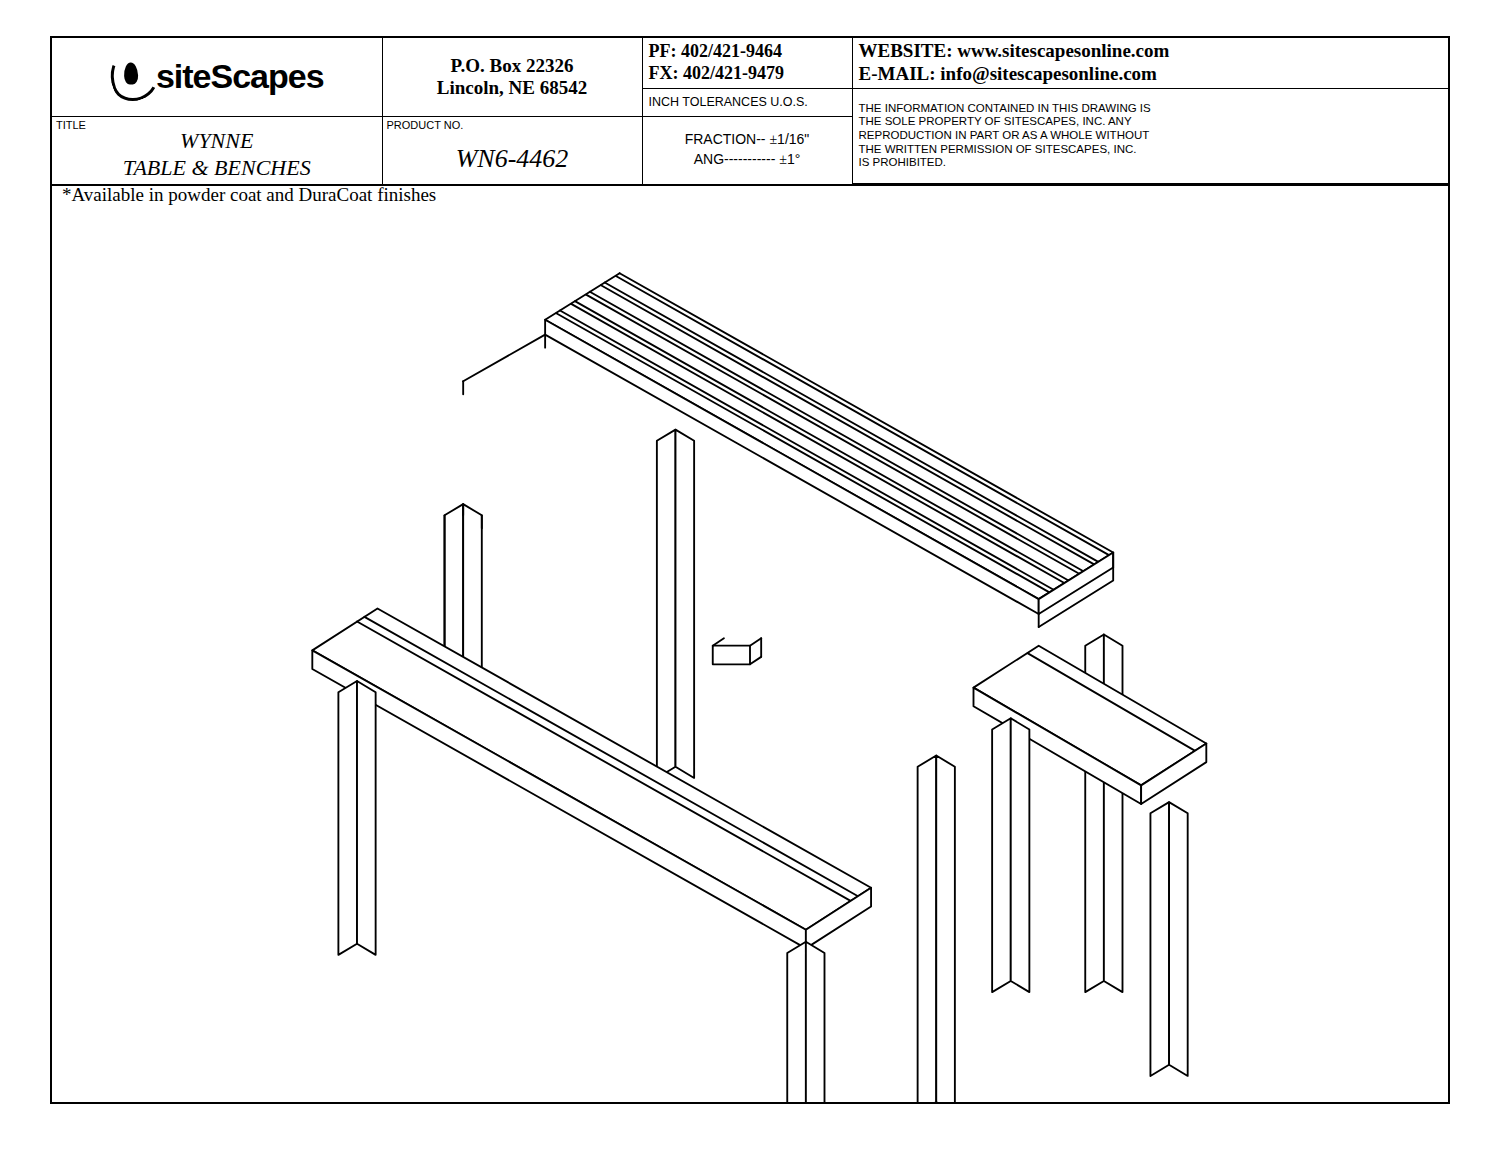| siteScapes | P.O. Box 22326 Lincoln, NE 68542 | PF: 402/421-9464 FX: 402/421-9479 | WEBSITE: www.sitescapesonline.com E-MAIL: info@sitescapesonline.com |
| INCH TOLERANCES U.O.S. | THE INFORMATION CONTAINED IN THIS DRAWING IS THE SOLE PROPERTY OF SITESCAPES, INC. ANY REPRODUCTION IN PART OR AS A WHOLE WITHOUT THE WRITTEN PERMISSION OF SITESCAPES, INC. IS PROHIBITED. |
| TITLE WYNNE TABLE & BENCHES | PRODUCT NO. WN6-4462 | FRACTION-- ± 1/16" ANG----------- ± 1° |
*Available in powder coat and DuraCoat finishes